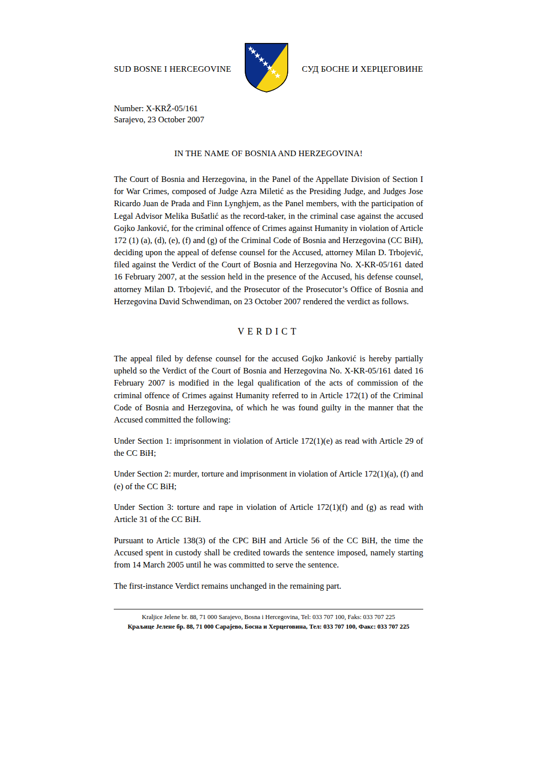SUD BOSNE I HERCEGOVINE
СУД БОСНЕ И ХЕРЦЕГОВИНЕ
Number: X-KRŽ-05/161
Sarajevo, 23 October 2007
IN THE NAME OF BOSNIA AND HERZEGOVINA!
The Court of Bosnia and Herzegovina, in the Panel of the Appellate Division of Section I for War Crimes, composed of Judge Azra Miletić as the Presiding Judge, and Judges Jose Ricardo Juan de Prada and Finn Lynghjem, as the Panel members, with the participation of Legal Advisor Melika Bušatlić as the record-taker, in the criminal case against the accused Gojko Janković, for the criminal offence of Crimes against Humanity in violation of Article 172 (1) (a), (d), (e), (f) and (g) of the Criminal Code of Bosnia and Herzegovina (CC BiH), deciding upon the appeal of defense counsel for the Accused, attorney Milan D. Trbojević, filed against the Verdict of the Court of Bosnia and Herzegovina No. X-KR-05/161 dated 16 February 2007, at the session held in the presence of the Accused, his defense counsel, attorney Milan D. Trbojević, and the Prosecutor of the Prosecutor’s Office of Bosnia and Herzegovina David Schwendiman, on 23 October 2007 rendered the verdict as follows.
VERDICT
The appeal filed by defense counsel for the accused Gojko Janković is hereby partially upheld so the Verdict of the Court of Bosnia and Herzegovina No. X-KR-05/161 dated 16 February 2007 is modified in the legal qualification of the acts of commission of the criminal offence of Crimes against Humanity referred to in Article 172(1) of the Criminal Code of Bosnia and Herzegovina, of which he was found guilty in the manner that the Accused committed the following:
Under Section 1: imprisonment in violation of Article 172(1)(e) as read with Article 29 of the CC BiH;
Under Section 2: murder, torture and imprisonment in violation of Article 172(1)(a), (f) and (e) of the CC BiH;
Under Section 3: torture and rape in violation of Article 172(1)(f) and (g) as read with Article 31 of the CC BiH.
Pursuant to Article 138(3) of the CPC BiH and Article 56 of the CC BiH, the time the Accused spent in custody shall be credited towards the sentence imposed, namely starting from 14 March 2005 until he was committed to serve the sentence.
The first-instance Verdict remains unchanged in the remaining part.
Kraljice Jelene br. 88, 71 000 Sarajevo, Bosna i Hercegovina, Tel: 033 707 100, Faks: 033 707 225
Краљице Јелене бр. 88, 71 000 Сарајево, Босна и Херцеговина, Тел: 033 707 100, Факс: 033 707 225